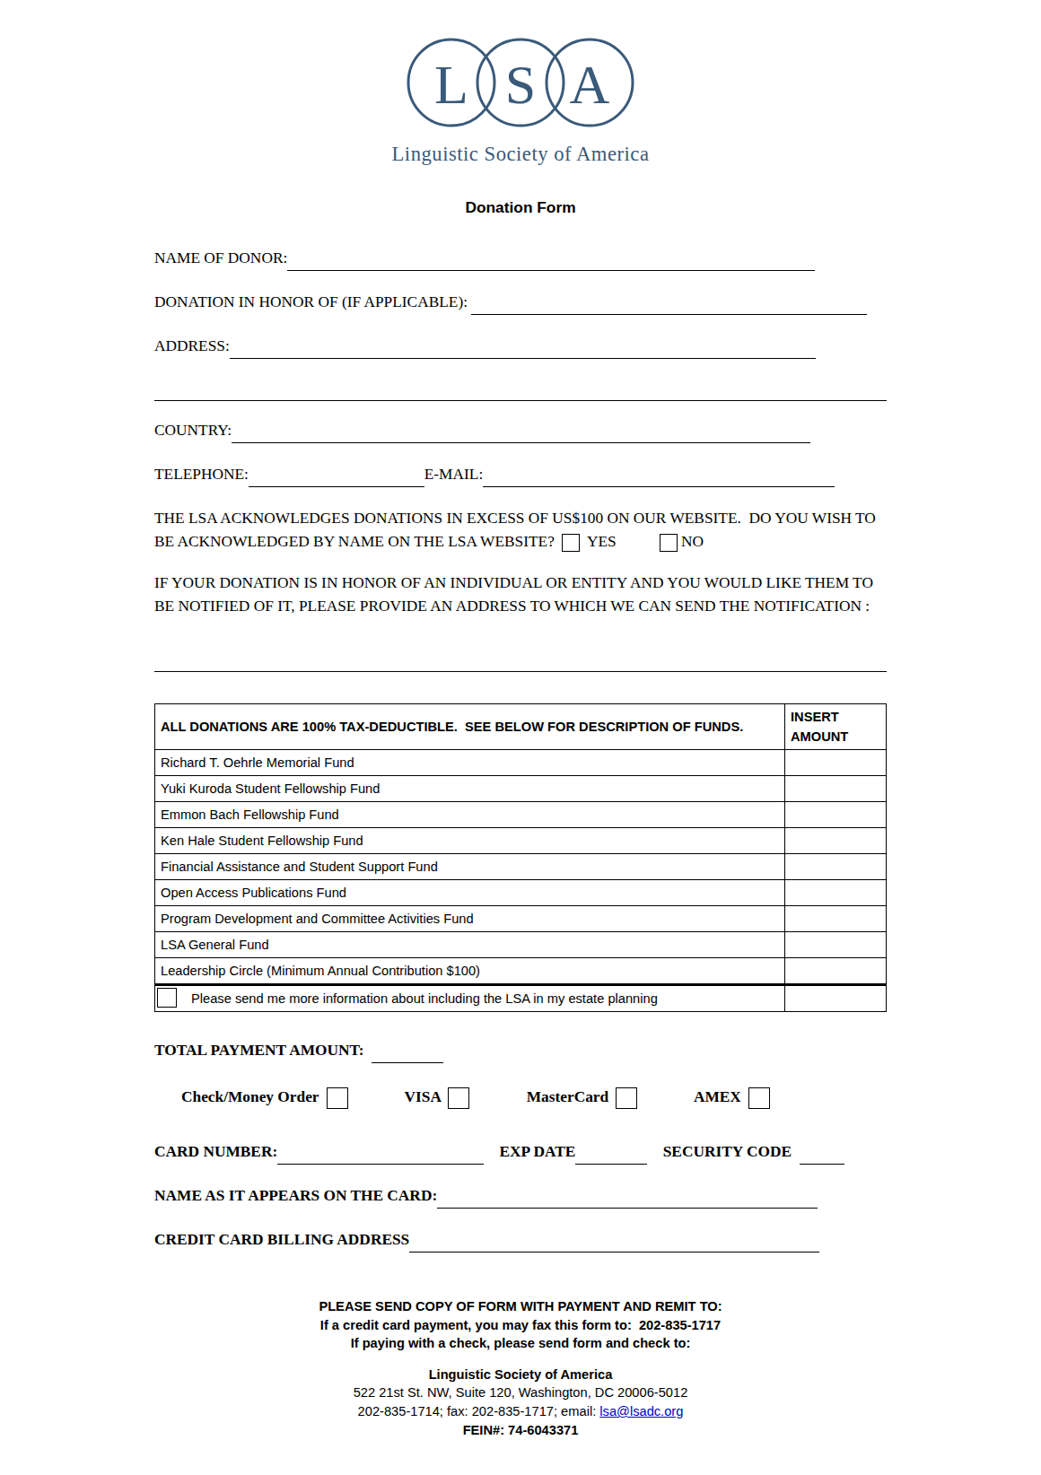L S A
Linguistic Society of America
Donation Form
NAME OF DONOR:
DONATION IN HONOR OF (IF APPLICABLE):
ADDRESS:
COUNTRY:
TELEPHONE: E-MAIL:
THE LSA ACKNOWLEDGES DONATIONS IN EXCESS OF US$100 ON OUR WEBSITE. DO YOU WISH TO BE ACKNOWLEDGED BY NAME ON THE LSA WEBSITE? YES NO
IF YOUR DONATION IS IN HONOR OF AN INDIVIDUAL OR ENTITY AND YOU WOULD LIKE THEM TO BE NOTIFIED OF IT, PLEASE PROVIDE AN ADDRESS TO WHICH WE CAN SEND THE NOTIFICATION :
| ALL DONATIONS ARE 100% TAX-DEDUCTIBLE. SEE BELOW FOR DESCRIPTION OF FUNDS. | INSERT AMOUNT |
| --- | --- |
| Richard T. Oehrle Memorial Fund | |
| Yuki Kuroda Student Fellowship Fund | |
| Emmon Bach Fellowship Fund | |
| Ken Hale Student Fellowship Fund | |
| Financial Assistance and Student Support Fund | |
| Open Access Publications Fund | |
| Program Development and Committee Activities Fund | |
| LSA General Fund | |
| Leadership Circle (Minimum Annual Contribution $100) | |
| Please send me more information about including the LSA in my estate planning | |
TOTAL PAYMENT AMOUNT:
Check/Money Order VISA MasterCard AMEX
CARD NUMBER: EXP DATE SECURITY CODE
NAME AS IT APPEARS ON THE CARD:
CREDIT CARD BILLING ADDRESS
PLEASE SEND COPY OF FORM WITH PAYMENT AND REMIT TO:
If a credit card payment, you may fax this form to: 202-835-1717
If paying with a check, please send form and check to:
Linguistic Society of America
522 21st St. NW, Suite 120, Washington, DC 20006-5012
202-835-1714; fax: 202-835-1717; email: lsa@lsadc.org
FEIN#: 74-6043371